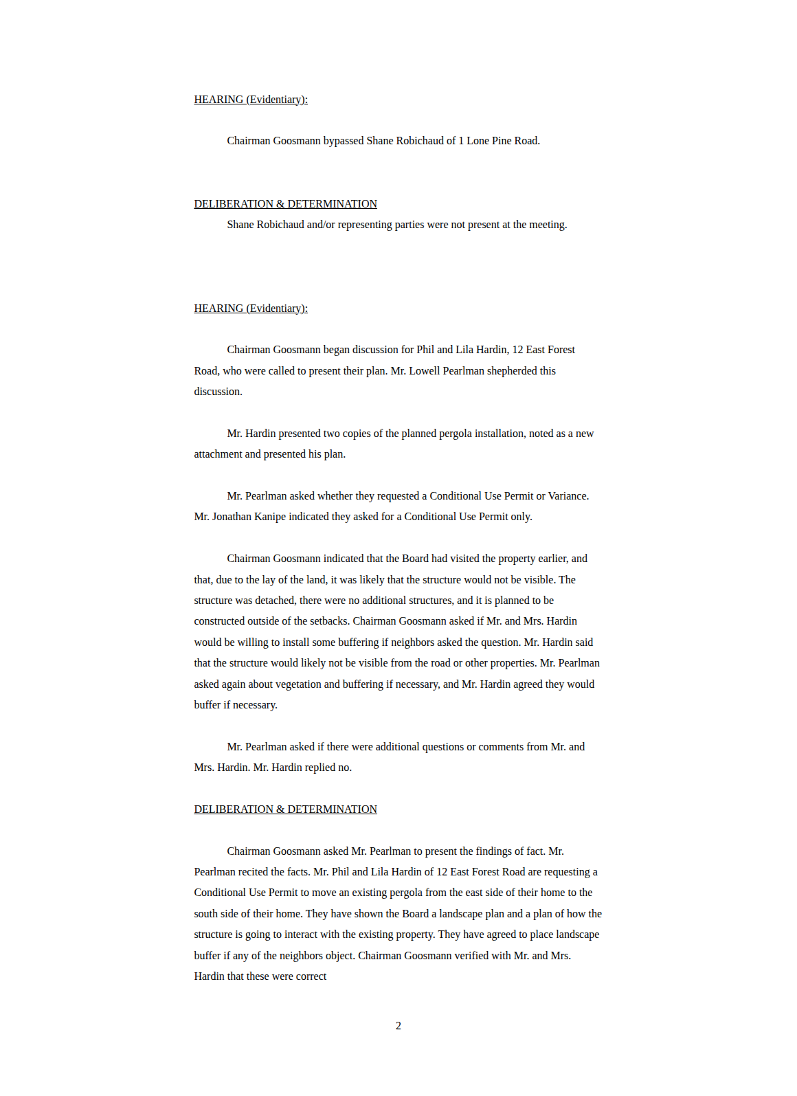HEARING (Evidentiary):
Chairman Goosmann bypassed Shane Robichaud of 1 Lone Pine Road.
DELIBERATION & DETERMINATION
Shane Robichaud and/or representing parties were not present at the meeting.
HEARING (Evidentiary):
Chairman Goosmann began discussion for Phil and Lila Hardin, 12 East Forest Road, who were called to present their plan. Mr. Lowell Pearlman shepherded this discussion.
Mr. Hardin presented two copies of the planned pergola installation, noted as a new attachment and presented his plan.
Mr. Pearlman asked whether they requested a Conditional Use Permit or Variance. Mr. Jonathan Kanipe indicated they asked for a Conditional Use Permit only.
Chairman Goosmann indicated that the Board had visited the property earlier, and that, due to the lay of the land, it was likely that the structure would not be visible. The structure was detached, there were no additional structures, and it is planned to be constructed outside of the setbacks. Chairman Goosmann asked if Mr. and Mrs. Hardin would be willing to install some buffering if neighbors asked the question. Mr. Hardin said that the structure would likely not be visible from the road or other properties. Mr. Pearlman asked again about vegetation and buffering if necessary, and Mr. Hardin agreed they would buffer if necessary.
Mr. Pearlman asked if there were additional questions or comments from Mr. and Mrs. Hardin. Mr. Hardin replied no.
DELIBERATION & DETERMINATION
Chairman Goosmann asked Mr. Pearlman to present the findings of fact. Mr. Pearlman recited the facts. Mr. Phil and Lila Hardin of 12 East Forest Road are requesting a Conditional Use Permit to move an existing pergola from the east side of their home to the south side of their home. They have shown the Board a landscape plan and a plan of how the structure is going to interact with the existing property. They have agreed to place landscape buffer if any of the neighbors object. Chairman Goosmann verified with Mr. and Mrs. Hardin that these were correct
2